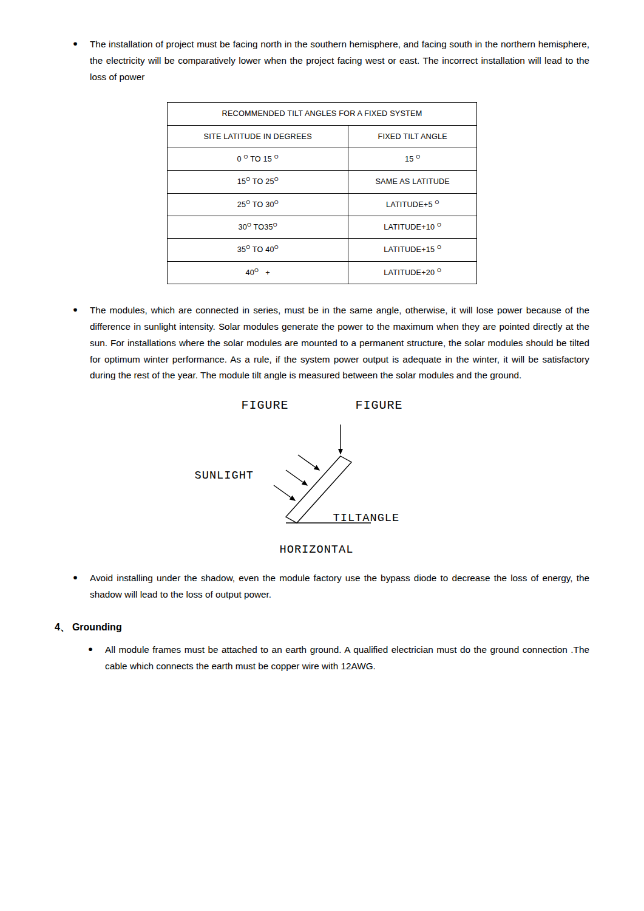The installation of project must be facing north in the southern hemisphere, and facing south in the northern hemisphere, the electricity will be comparatively lower when the project facing west or east. The incorrect installation will lead to the loss of power
| RECOMMENDED TILT ANGLES FOR A FIXED SYSTEM |
| SITE LATITUDE IN DEGREES | FIXED TILT ANGLE |
| 0 O TO 15 O | 15 O |
| 15 O TO 25 O | SAME AS LATITUDE |
| 25 O TO 30 O | LATITUDE+5 O |
| 30 O TO35 O | LATITUDE+10 O |
| 35 O TO 40 O | LATITUDE+15 O |
| 40 O + | LATITUDE+20 O |
The modules, which are connected in series, must be in the same angle, otherwise, it will lose power because of the difference in sunlight intensity. Solar modules generate the power to the maximum when they are pointed directly at the sun. For installations where the solar modules are mounted to a permanent structure, the solar modules should be tilted for optimum winter performance. As a rule, if the system power output is adequate in the winter, it will be satisfactory during the rest of the year. The module tilt angle is measured between the solar modules and the ground.
FIGURE FIGURE
SUNLIGHT
TILTANGLE
HORIZONTAL
Avoid installing under the shadow, even the module factory use the bypass diode to decrease the loss of energy, the shadow will lead to the loss of output power.
4、Grounding
All module frames must be attached to an earth ground. A qualified electrician must do the ground connection .The cable which connects the earth must be copper wire with 12AWG.